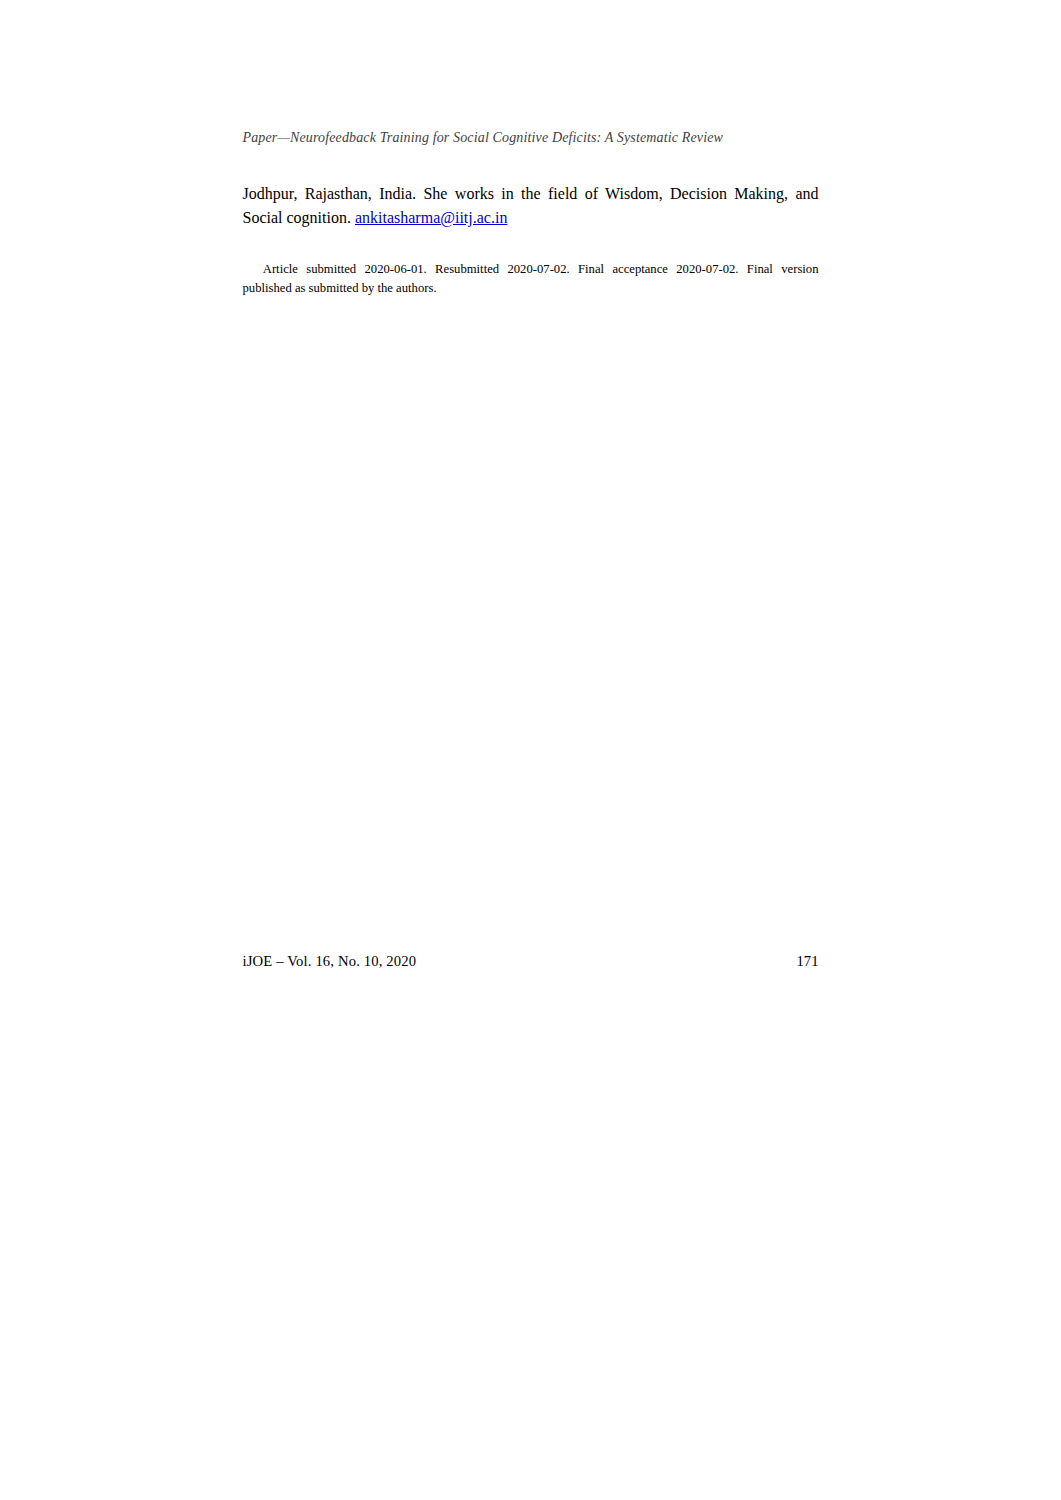Paper—Neurofeedback Training for Social Cognitive Deficits: A Systematic Review
Jodhpur, Rajasthan, India. She works in the field of Wisdom, Decision Making, and Social cognition. ankitasharma@iitj.ac.in
Article submitted 2020-06-01. Resubmitted 2020-07-02. Final acceptance 2020-07-02. Final version published as submitted by the authors.
iJOE – Vol. 16, No. 10, 2020 171